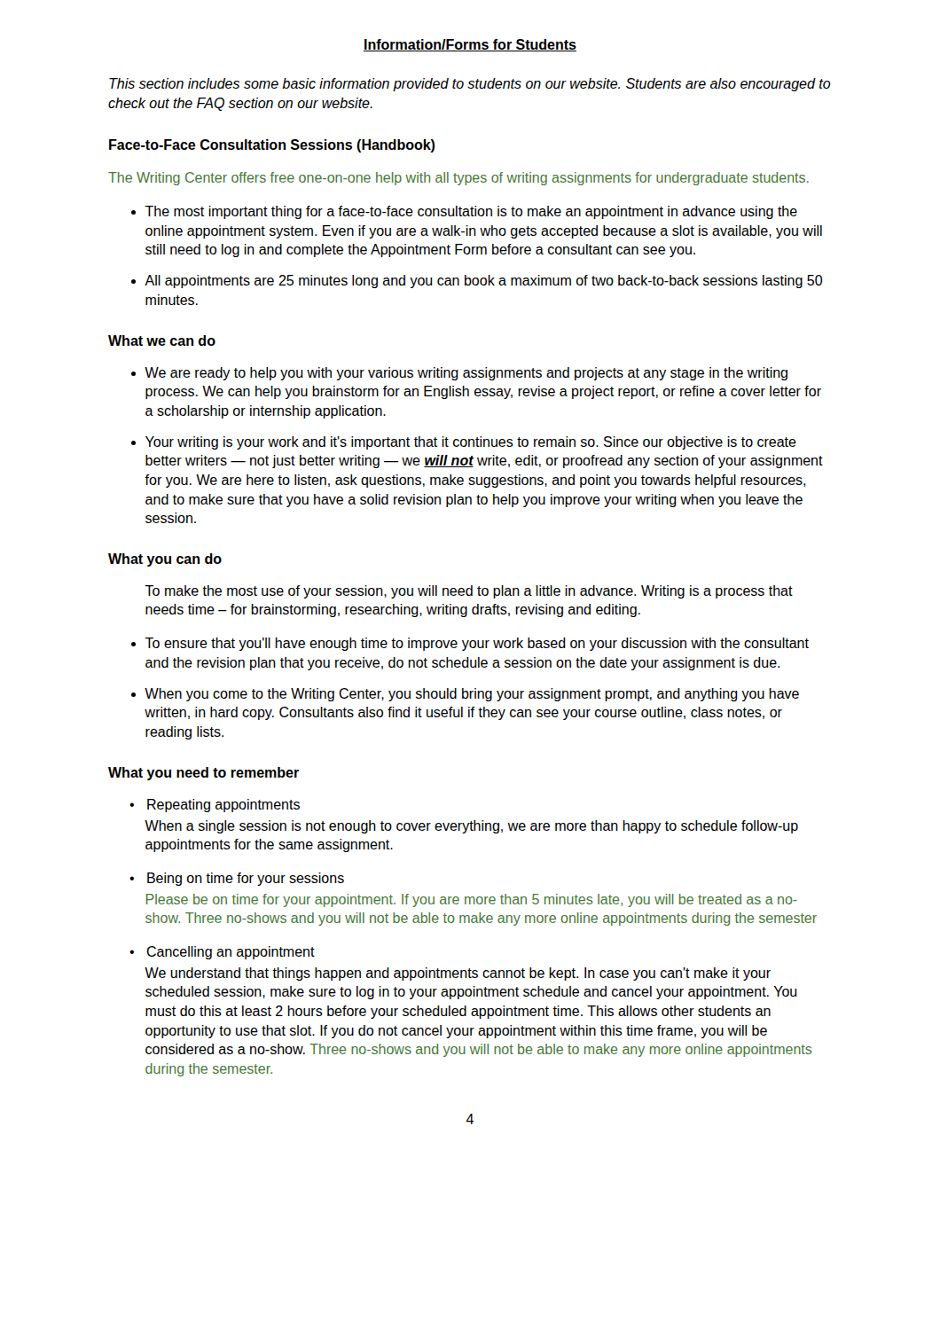Information/Forms for Students
This section includes some basic information provided to students on our website. Students are also encouraged to check out the FAQ section on our website.
Face-to-Face Consultation Sessions (Handbook)
The Writing Center offers free one-on-one help with all types of writing assignments for undergraduate students.
The most important thing for a face-to-face consultation is to make an appointment in advance using the online appointment system. Even if you are a walk-in who gets accepted because a slot is available, you will still need to log in and complete the Appointment Form before a consultant can see you.
All appointments are 25 minutes long and you can book a maximum of two back-to-back sessions lasting 50 minutes.
What we can do
We are ready to help you with your various writing assignments and projects at any stage in the writing process. We can help you brainstorm for an English essay, revise a project report, or refine a cover letter for a scholarship or internship application.
Your writing is your work and it's important that it continues to remain so. Since our objective is to create better writers — not just better writing — we will not write, edit, or proofread any section of your assignment for you. We are here to listen, ask questions, make suggestions, and point you towards helpful resources, and to make sure that you have a solid revision plan to help you improve your writing when you leave the session.
What you can do
To make the most use of your session, you will need to plan a little in advance. Writing is a process that needs time – for brainstorming, researching, writing drafts, revising and editing.
To ensure that you'll have enough time to improve your work based on your discussion with the consultant and the revision plan that you receive, do not schedule a session on the date your assignment is due.
When you come to the Writing Center, you should bring your assignment prompt, and anything you have written, in hard copy. Consultants also find it useful if they can see your course outline, class notes, or reading lists.
What you need to remember
• Repeating appointments
When a single session is not enough to cover everything, we are more than happy to schedule follow-up appointments for the same assignment.
• Being on time for your sessions
Please be on time for your appointment. If you are more than 5 minutes late, you will be treated as a no-show. Three no-shows and you will not be able to make any more online appointments during the semester
• Cancelling an appointment
We understand that things happen and appointments cannot be kept. In case you can't make it your scheduled session, make sure to log in to your appointment schedule and cancel your appointment. You must do this at least 2 hours before your scheduled appointment time. This allows other students an opportunity to use that slot. If you do not cancel your appointment within this time frame, you will be considered as a no-show. Three no-shows and you will not be able to make any more online appointments during the semester.
4